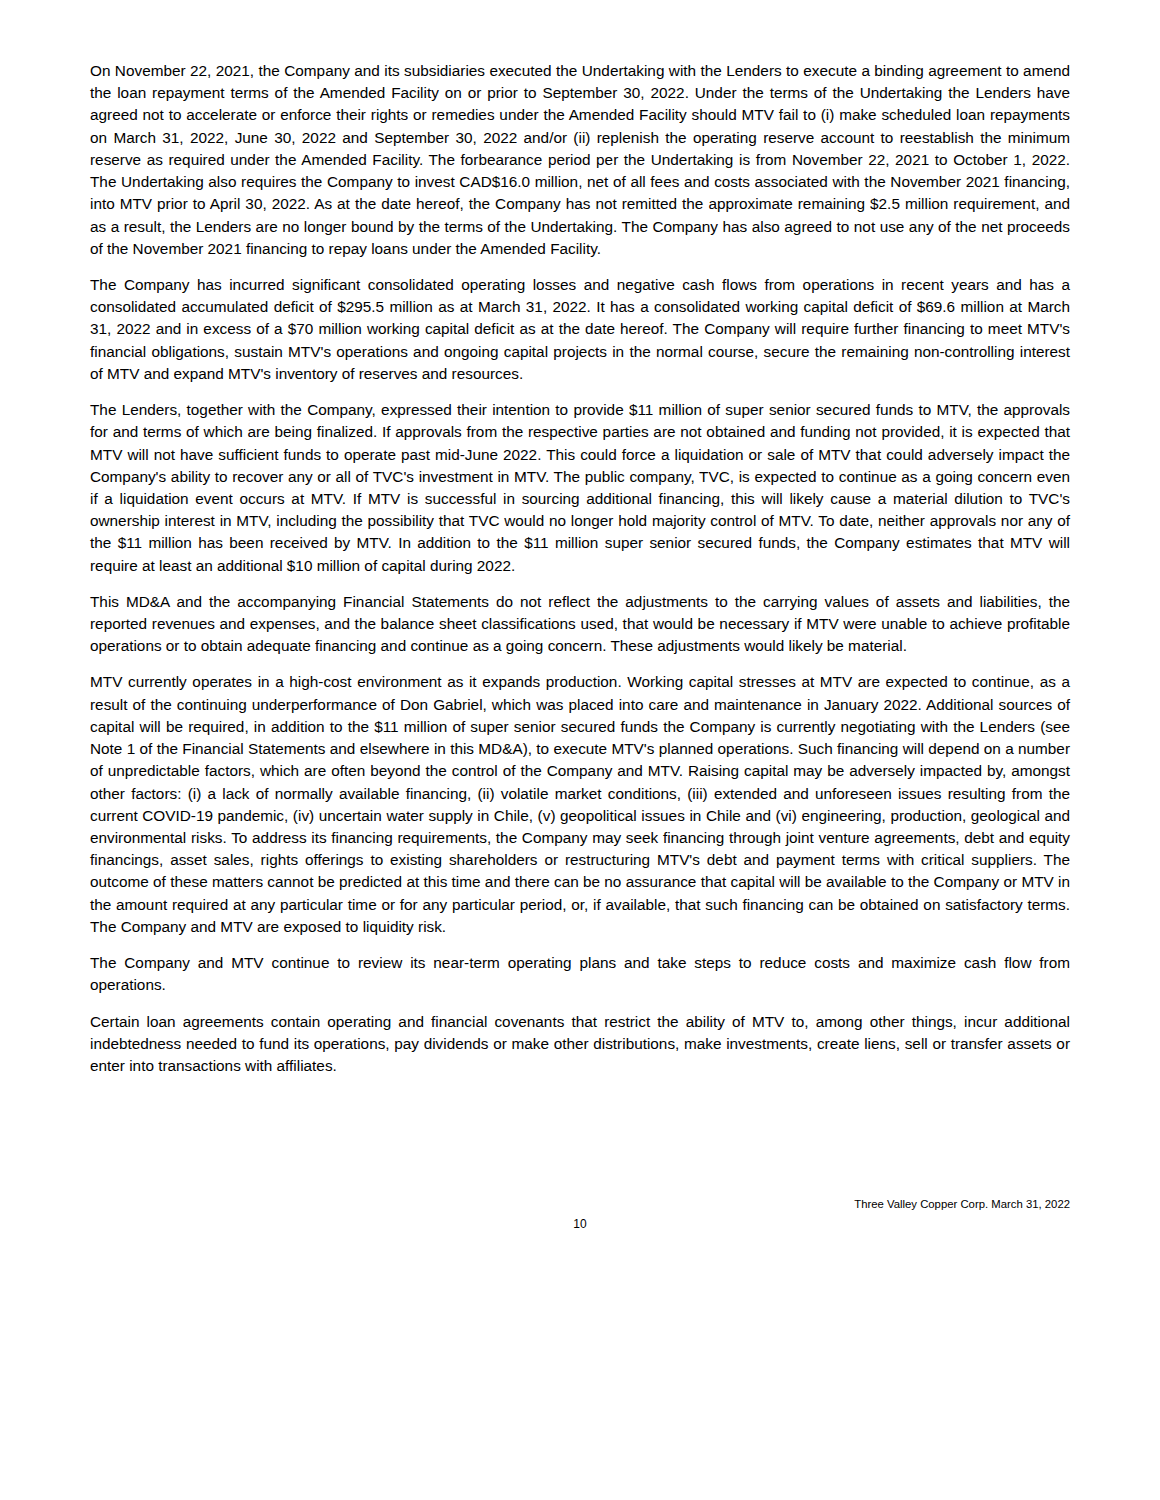On November 22, 2021, the Company and its subsidiaries executed the Undertaking with the Lenders to execute a binding agreement to amend the loan repayment terms of the Amended Facility on or prior to September 30, 2022. Under the terms of the Undertaking the Lenders have agreed not to accelerate or enforce their rights or remedies under the Amended Facility should MTV fail to (i) make scheduled loan repayments on March 31, 2022, June 30, 2022 and September 30, 2022 and/or (ii) replenish the operating reserve account to reestablish the minimum reserve as required under the Amended Facility. The forbearance period per the Undertaking is from November 22, 2021 to October 1, 2022. The Undertaking also requires the Company to invest CAD$16.0 million, net of all fees and costs associated with the November 2021 financing, into MTV prior to April 30, 2022. As at the date hereof, the Company has not remitted the approximate remaining $2.5 million requirement, and as a result, the Lenders are no longer bound by the terms of the Undertaking. The Company has also agreed to not use any of the net proceeds of the November 2021 financing to repay loans under the Amended Facility.
The Company has incurred significant consolidated operating losses and negative cash flows from operations in recent years and has a consolidated accumulated deficit of $295.5 million as at March 31, 2022. It has a consolidated working capital deficit of $69.6 million at March 31, 2022 and in excess of a $70 million working capital deficit as at the date hereof. The Company will require further financing to meet MTV's financial obligations, sustain MTV's operations and ongoing capital projects in the normal course, secure the remaining non-controlling interest of MTV and expand MTV's inventory of reserves and resources.
The Lenders, together with the Company, expressed their intention to provide $11 million of super senior secured funds to MTV, the approvals for and terms of which are being finalized. If approvals from the respective parties are not obtained and funding not provided, it is expected that MTV will not have sufficient funds to operate past mid-June 2022. This could force a liquidation or sale of MTV that could adversely impact the Company's ability to recover any or all of TVC's investment in MTV. The public company, TVC, is expected to continue as a going concern even if a liquidation event occurs at MTV. If MTV is successful in sourcing additional financing, this will likely cause a material dilution to TVC's ownership interest in MTV, including the possibility that TVC would no longer hold majority control of MTV. To date, neither approvals nor any of the $11 million has been received by MTV. In addition to the $11 million super senior secured funds, the Company estimates that MTV will require at least an additional $10 million of capital during 2022.
This MD&A and the accompanying Financial Statements do not reflect the adjustments to the carrying values of assets and liabilities, the reported revenues and expenses, and the balance sheet classifications used, that would be necessary if MTV were unable to achieve profitable operations or to obtain adequate financing and continue as a going concern. These adjustments would likely be material.
MTV currently operates in a high-cost environment as it expands production. Working capital stresses at MTV are expected to continue, as a result of the continuing underperformance of Don Gabriel, which was placed into care and maintenance in January 2022. Additional sources of capital will be required, in addition to the $11 million of super senior secured funds the Company is currently negotiating with the Lenders (see Note 1 of the Financial Statements and elsewhere in this MD&A), to execute MTV's planned operations. Such financing will depend on a number of unpredictable factors, which are often beyond the control of the Company and MTV. Raising capital may be adversely impacted by, amongst other factors: (i) a lack of normally available financing, (ii) volatile market conditions, (iii) extended and unforeseen issues resulting from the current COVID-19 pandemic, (iv) uncertain water supply in Chile, (v) geopolitical issues in Chile and (vi) engineering, production, geological and environmental risks. To address its financing requirements, the Company may seek financing through joint venture agreements, debt and equity financings, asset sales, rights offerings to existing shareholders or restructuring MTV's debt and payment terms with critical suppliers. The outcome of these matters cannot be predicted at this time and there can be no assurance that capital will be available to the Company or MTV in the amount required at any particular time or for any particular period, or, if available, that such financing can be obtained on satisfactory terms. The Company and MTV are exposed to liquidity risk.
The Company and MTV continue to review its near-term operating plans and take steps to reduce costs and maximize cash flow from operations.
Certain loan agreements contain operating and financial covenants that restrict the ability of MTV to, among other things, incur additional indebtedness needed to fund its operations, pay dividends or make other distributions, make investments, create liens, sell or transfer assets or enter into transactions with affiliates.
Three Valley Copper Corp. March 31, 2022
10